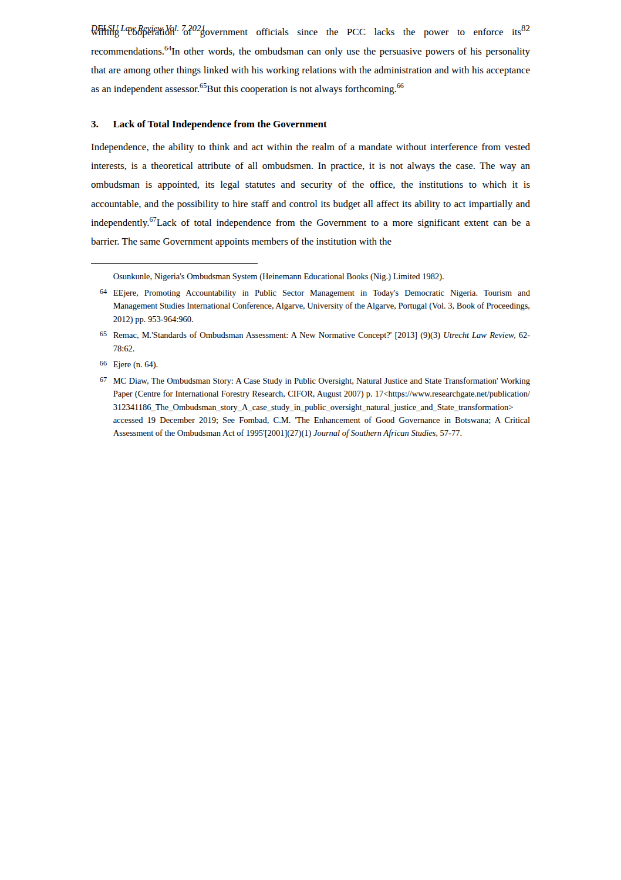DELSU Law Review Vol. 7 2021 82
willing cooperation of government officials since the PCC lacks the power to enforce its recommendations.64In other words, the ombudsman can only use the persuasive powers of his personality that are among other things linked with his working relations with the administration and with his acceptance as an independent assessor.65But this cooperation is not always forthcoming.66
3. Lack of Total Independence from the Government
Independence, the ability to think and act within the realm of a mandate without interference from vested interests, is a theoretical attribute of all ombudsmen. In practice, it is not always the case. The way an ombudsman is appointed, its legal statutes and security of the office, the institutions to which it is accountable, and the possibility to hire staff and control its budget all affect its ability to act impartially and independently.67Lack of total independence from the Government to a more significant extent can be a barrier. The same Government appoints members of the institution with the
Osunkunle, Nigeria's Ombudsman System (Heinemann Educational Books (Nig.) Limited 1982).
64 EEjere, Promoting Accountability in Public Sector Management in Today's Democratic Nigeria. Tourism and Management Studies International Conference, Algarve, University of the Algarve, Portugal (Vol. 3, Book of Proceedings, 2012) pp. 953-964:960.
65 Remac, M.'Standards of Ombudsman Assessment: A New Normative Concept?' [2013] (9)(3) Utrecht Law Review, 62-78:62.
66 Ejere (n. 64).
67 MC Diaw, The Ombudsman Story: A Case Study in Public Oversight, Natural Justice and State Transformation' Working Paper (Centre for International Forestry Research, CIFOR, August 2007) p. 17<https://www.researchgate.net/publication/312341186_The_Ombudsman_story_A_case_study_in_public_oversight_natural_justice_and_State_transformation> accessed 19 December 2019; See Fombad, C.M. 'The Enhancement of Good Governance in Botswana; A Critical Assessment of the Ombudsman Act of 1995'[2001](27)(1) Journal of Southern African Studies, 57-77.